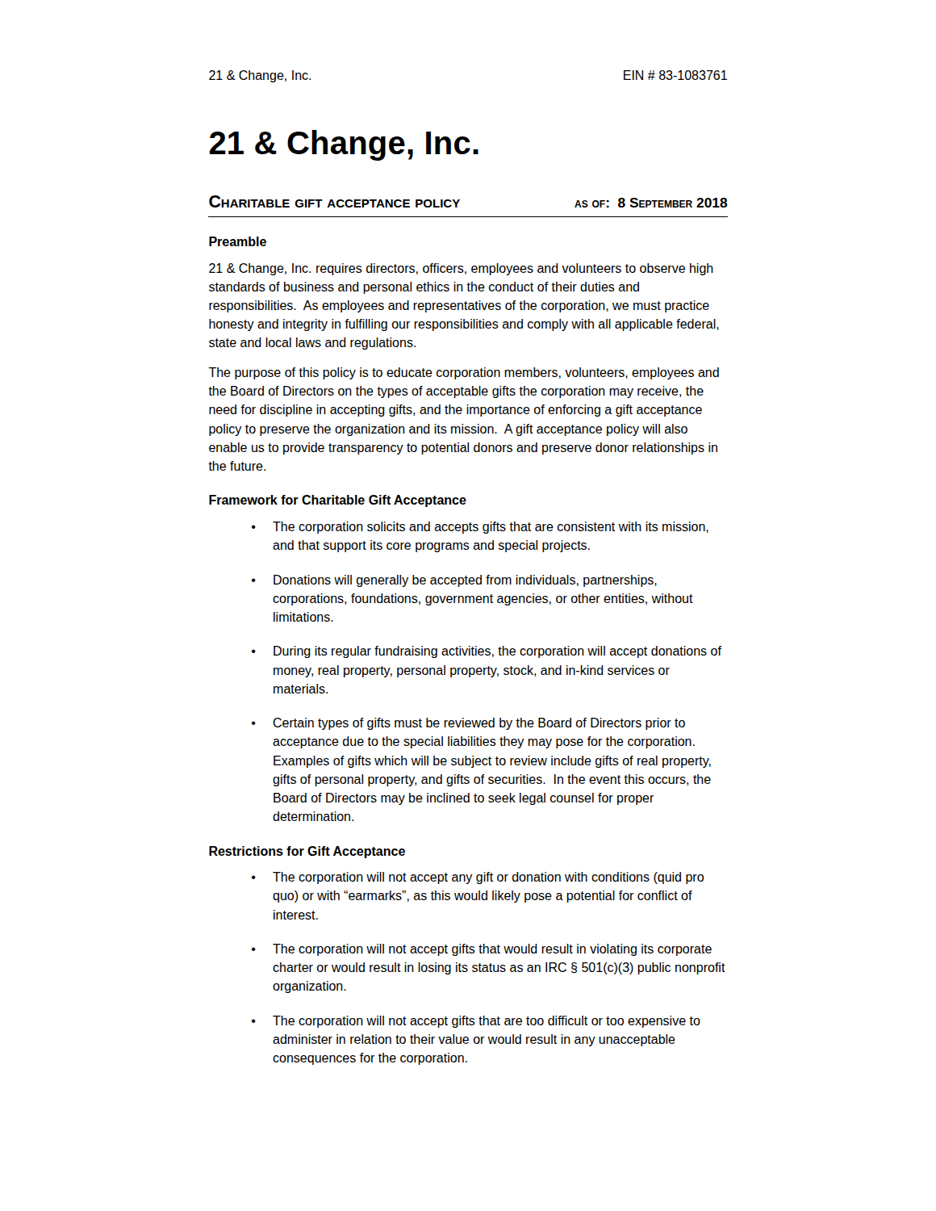21 & Change, Inc. EIN # 83-1083761
21 & Change, Inc.
Charitable Gift Acceptance Policy as of: 8 September 2018
Preamble
21 & Change, Inc. requires directors, officers, employees and volunteers to observe high standards of business and personal ethics in the conduct of their duties and responsibilities. As employees and representatives of the corporation, we must practice honesty and integrity in fulfilling our responsibilities and comply with all applicable federal, state and local laws and regulations.
The purpose of this policy is to educate corporation members, volunteers, employees and the Board of Directors on the types of acceptable gifts the corporation may receive, the need for discipline in accepting gifts, and the importance of enforcing a gift acceptance policy to preserve the organization and its mission. A gift acceptance policy will also enable us to provide transparency to potential donors and preserve donor relationships in the future.
Framework for Charitable Gift Acceptance
The corporation solicits and accepts gifts that are consistent with its mission, and that support its core programs and special projects.
Donations will generally be accepted from individuals, partnerships, corporations, foundations, government agencies, or other entities, without limitations.
During its regular fundraising activities, the corporation will accept donations of money, real property, personal property, stock, and in-kind services or materials.
Certain types of gifts must be reviewed by the Board of Directors prior to acceptance due to the special liabilities they may pose for the corporation. Examples of gifts which will be subject to review include gifts of real property, gifts of personal property, and gifts of securities. In the event this occurs, the Board of Directors may be inclined to seek legal counsel for proper determination.
Restrictions for Gift Acceptance
The corporation will not accept any gift or donation with conditions (quid pro quo) or with “earmarks”, as this would likely pose a potential for conflict of interest.
The corporation will not accept gifts that would result in violating its corporate charter or would result in losing its status as an IRC § 501(c)(3) public nonprofit organization.
The corporation will not accept gifts that are too difficult or too expensive to administer in relation to their value or would result in any unacceptable consequences for the corporation.